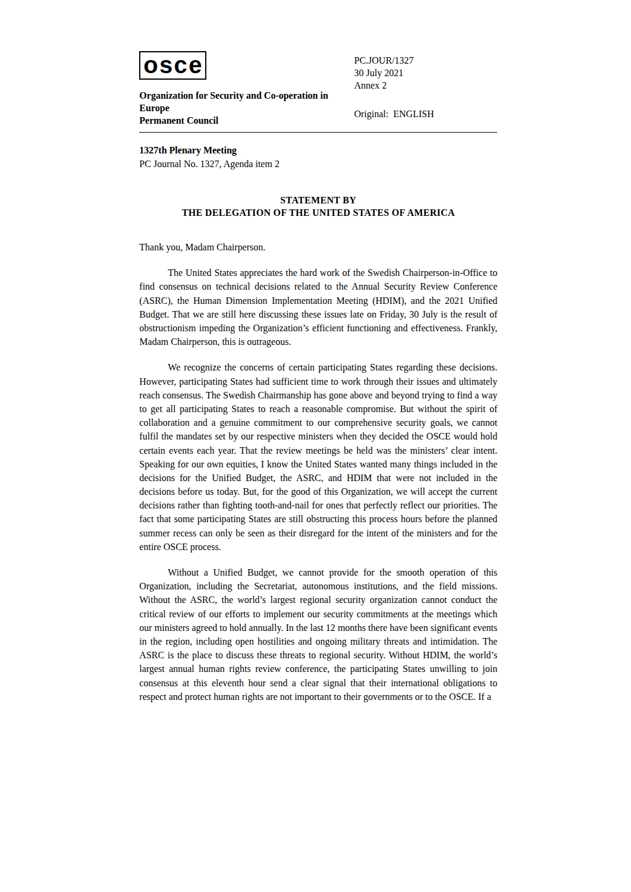| o s c e Organization for Security and Co-operation in Europe Permanent Council | PC.JOUR/1327 30 July 2021 Annex 2 Original: ENGLISH |
1327th Plenary Meeting
PC Journal No. 1327, Agenda item 2
Statement by
the Delegation of the United States of America
Thank you, Madam Chairperson.
The United States appreciates the hard work of the Swedish Chairperson-in-Office to find consensus on technical decisions related to the Annual Security Review Conference (ASRC), the Human Dimension Implementation Meeting (HDIM), and the 2021 Unified Budget. That we are still here discussing these issues late on Friday, 30 July is the result of obstructionism impeding the Organization’s efficient functioning and effectiveness. Frankly, Madam Chairperson, this is outrageous.
We recognize the concerns of certain participating States regarding these decisions. However, participating States had sufficient time to work through their issues and ultimately reach consensus. The Swedish Chairmanship has gone above and beyond trying to find a way to get all participating States to reach a reasonable compromise. But without the spirit of collaboration and a genuine commitment to our comprehensive security goals, we cannot fulfil the mandates set by our respective ministers when they decided the OSCE would hold certain events each year. That the review meetings be held was the ministers’ clear intent. Speaking for our own equities, I know the United States wanted many things included in the decisions for the Unified Budget, the ASRC, and HDIM that were not included in the decisions before us today. But, for the good of this Organization, we will accept the current decisions rather than fighting tooth-and-nail for ones that perfectly reflect our priorities. The fact that some participating States are still obstructing this process hours before the planned summer recess can only be seen as their disregard for the intent of the ministers and for the entire OSCE process.
Without a Unified Budget, we cannot provide for the smooth operation of this Organization, including the Secretariat, autonomous institutions, and the field missions. Without the ASRC, the world’s largest regional security organization cannot conduct the critical review of our efforts to implement our security commitments at the meetings which our ministers agreed to hold annually. In the last 12 months there have been significant events in the region, including open hostilities and ongoing military threats and intimidation. The ASRC is the place to discuss these threats to regional security. Without HDIM, the world’s largest annual human rights review conference, the participating States unwilling to join consensus at this eleventh hour send a clear signal that their international obligations to respect and protect human rights are not important to their governments or to the OSCE. If a